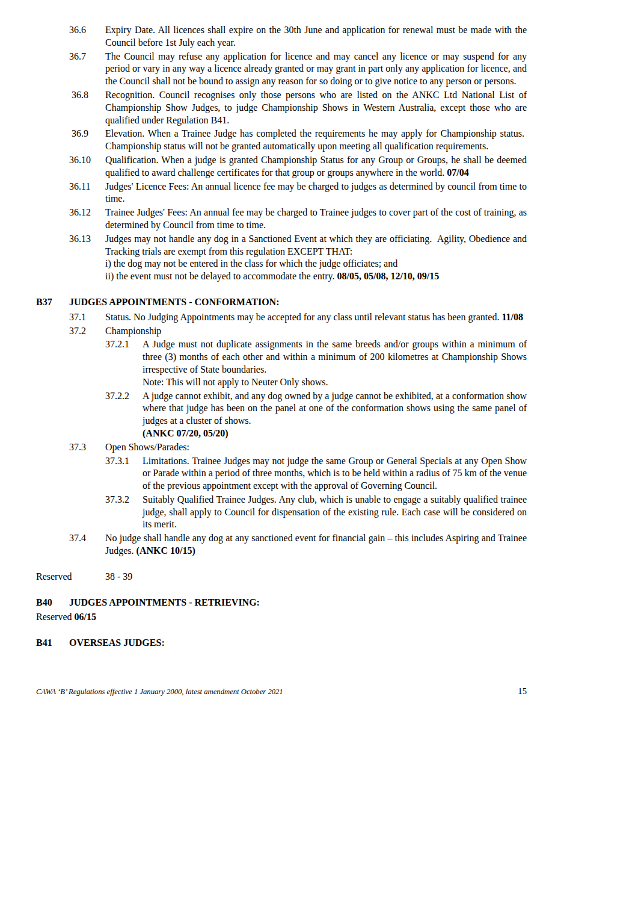36.6
Expiry Date. All licences shall expire on the 30th June and application for renewal must be made with the Council before 1st July each year.
36.7
The Council may refuse any application for licence and may cancel any licence or may suspend for any period or vary in any way a licence already granted or may grant in part only any application for licence, and the Council shall not be bound to assign any reason for so doing or to give notice to any person or persons.
36.8
Recognition. Council recognises only those persons who are listed on the ANKC Ltd National List of Championship Show Judges, to judge Championship Shows in Western Australia, except those who are qualified under Regulation B41.
36.9
Elevation. When a Trainee Judge has completed the requirements he may apply for Championship status. Championship status will not be granted automatically upon meeting all qualification requirements.
36.10
Qualification. When a judge is granted Championship Status for any Group or Groups, he shall be deemed qualified to award challenge certificates for that group or groups anywhere in the world. 07/04
36.11
Judges' Licence Fees: An annual licence fee may be charged to judges as determined by council from time to time.
36.12
Trainee Judges' Fees: An annual fee may be charged to Trainee judges to cover part of the cost of training, as determined by Council from time to time.
36.13
Judges may not handle any dog in a Sanctioned Event at which they are officiating. Agility, Obedience and Tracking trials are exempt from this regulation EXCEPT THAT:
i) the dog may not be entered in the class for which the judge officiates; and
ii) the event must not be delayed to accommodate the entry. 08/05, 05/08, 12/10, 09/15
B37
JUDGES APPOINTMENTS - CONFORMATION:
37.1
Status. No Judging Appointments may be accepted for any class until relevant status has been granted. 11/08
37.2
Championship
37.2.1
A Judge must not duplicate assignments in the same breeds and/or groups within a minimum of three (3) months of each other and within a minimum of 200 kilometres at Championship Shows irrespective of State boundaries.
Note: This will not apply to Neuter Only shows.
37.2.2
A judge cannot exhibit, and any dog owned by a judge cannot be exhibited, at a conformation show where that judge has been on the panel at one of the conformation shows using the same panel of judges at a cluster of shows.
(ANKC 07/20, 05/20)
37.3
Open Shows/Parades:
37.3.1
Limitations. Trainee Judges may not judge the same Group or General Specials at any Open Show or Parade within a period of three months, which is to be held within a radius of 75 km of the venue of the previous appointment except with the approval of Governing Council.
37.3.2
Suitably Qualified Trainee Judges. Any club, which is unable to engage a suitably qualified trainee judge, shall apply to Council for dispensation of the existing rule. Each case will be considered on its merit.
37.4
No judge shall handle any dog at any sanctioned event for financial gain – this includes Aspiring and Trainee Judges. (ANKC 10/15)
Reserved38 - 39
B40
JUDGES APPOINTMENTS - RETRIEVING:
Reserved 06/15
B41
OVERSEAS JUDGES:
CAWA ‘B’ Regulations effective 1 January 2000, latest amendment October 2021
15